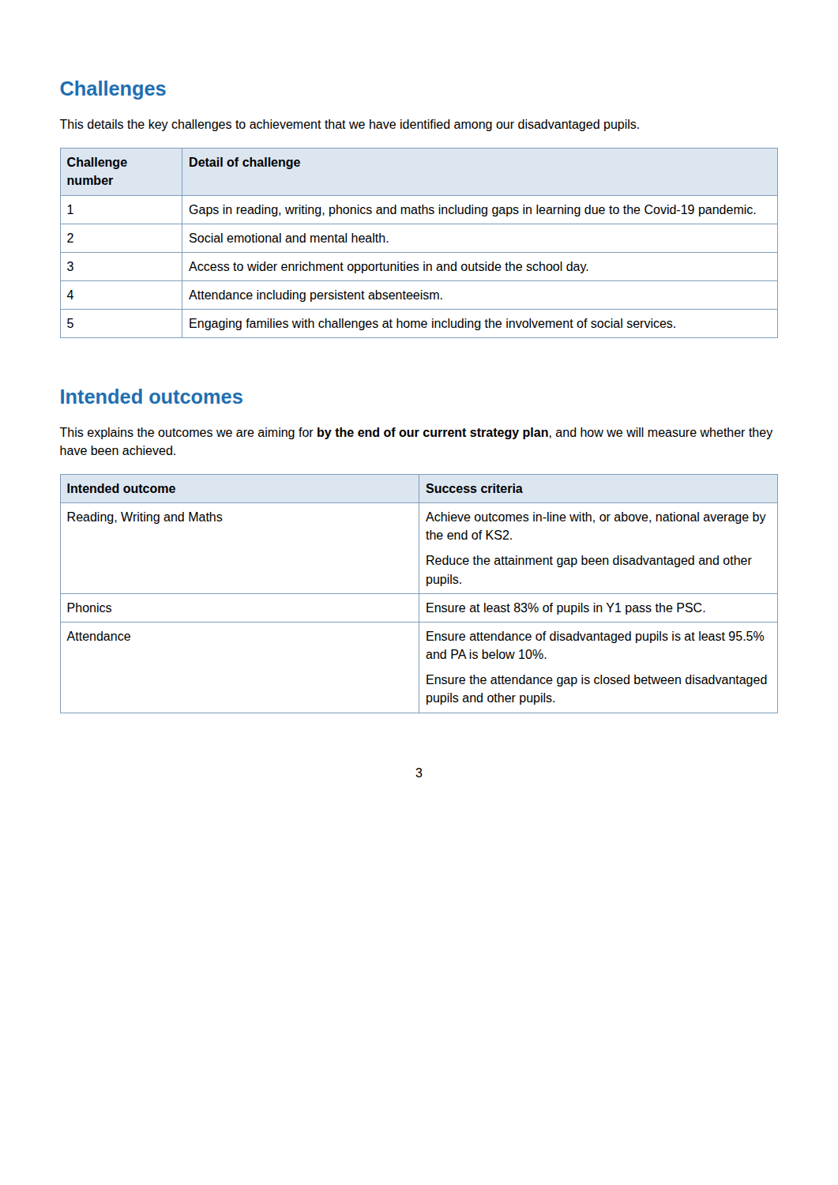Challenges
This details the key challenges to achievement that we have identified among our disadvantaged pupils.
| Challenge number | Detail of challenge |
| --- | --- |
| 1 | Gaps in reading, writing, phonics and maths including gaps in learning due to the Covid-19 pandemic. |
| 2 | Social emotional and mental health. |
| 3 | Access to wider enrichment opportunities in and outside the school day. |
| 4 | Attendance including persistent absenteeism. |
| 5 | Engaging families with challenges at home including the involvement of social services. |
Intended outcomes
This explains the outcomes we are aiming for by the end of our current strategy plan, and how we will measure whether they have been achieved.
| Intended outcome | Success criteria |
| --- | --- |
| Reading, Writing and Maths | Achieve outcomes in-line with, or above, national average by the end of KS2. Reduce the attainment gap been disadvantaged and other pupils. |
| Phonics | Ensure at least 83% of pupils in Y1 pass the PSC. |
| Attendance | Ensure attendance of disadvantaged pupils is at least 95.5% and PA is below 10%. Ensure the attendance gap is closed between disadvantaged pupils and other pupils. |
3